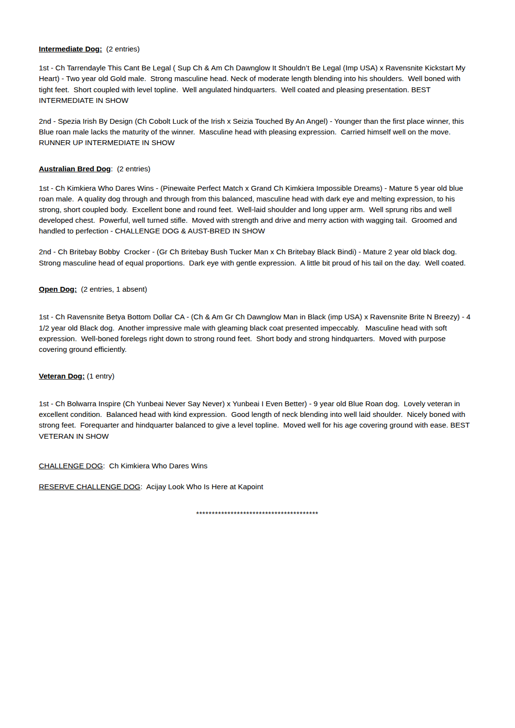Intermediate Dog:
(2 entries)
1st - Ch Tarrendayle This Cant Be Legal ( Sup Ch & Am Ch Dawnglow It Shouldn’t Be Legal (Imp USA) x Ravensnite Kickstart My Heart) - Two year old Gold male. Strong masculine head. Neck of moderate length blending into his shoulders. Well boned with tight feet. Short coupled with level topline. Well angulated hindquarters. Well coated and pleasing presentation. BEST INTERMEDIATE IN SHOW
2nd - Spezia Irish By Design (Ch Cobolt Luck of the Irish x Seizia Touched By An Angel) - Younger than the first place winner, this Blue roan male lacks the maturity of the winner. Masculine head with pleasing expression. Carried himself well on the move. RUNNER UP INTERMEDIATE IN SHOW
Australian Bred Dog
: (2 entries)
1st - Ch Kimkiera Who Dares Wins - (Pinewaite Perfect Match x Grand Ch Kimkiera Impossible Dreams) - Mature 5 year old blue roan male. A quality dog through and through from this balanced, masculine head with dark eye and melting expression, to his strong, short coupled body. Excellent bone and round feet. Well-laid shoulder and long upper arm. Well sprung ribs and well developed chest. Powerful, well turned stifle. Moved with strength and drive and merry action with wagging tail. Groomed and handled to perfection - CHALLENGE DOG & AUST-BRED IN SHOW
2nd - Ch Britebay Bobby Crocker - (Gr Ch Britebay Bush Tucker Man x Ch Britebay Black Bindi) - Mature 2 year old black dog. Strong masculine head of equal proportions. Dark eye with gentle expression. A little bit proud of his tail on the day. Well coated.
Open Dog:
(2 entries, 1 absent)
1st - Ch Ravensnite Betya Bottom Dollar CA - (Ch & Am Gr Ch Dawnglow Man in Black (imp USA) x Ravensnite Brite N Breezy) - 4 1/2 year old Black dog. Another impressive male with gleaming black coat presented impeccably. Masculine head with soft expression. Well-boned forelegs right down to strong round feet. Short body and strong hindquarters. Moved with purpose covering ground efficiently.
Veteran Dog:
(1 entry)
1st - Ch Bolwarra Inspire (Ch Yunbeai Never Say Never) x Yunbeai I Even Better) - 9 year old Blue Roan dog. Lovely veteran in excellent condition. Balanced head with kind expression. Good length of neck blending into well laid shoulder. Nicely boned with strong feet. Forequarter and hindquarter balanced to give a level topline. Moved well for his age covering ground with ease. BEST VETERAN IN SHOW
CHALLENGE DOG: Ch Kimkiera Who Dares Wins
RESERVE CHALLENGE DOG: Acijay Look Who Is Here at Kapoint
***************************************